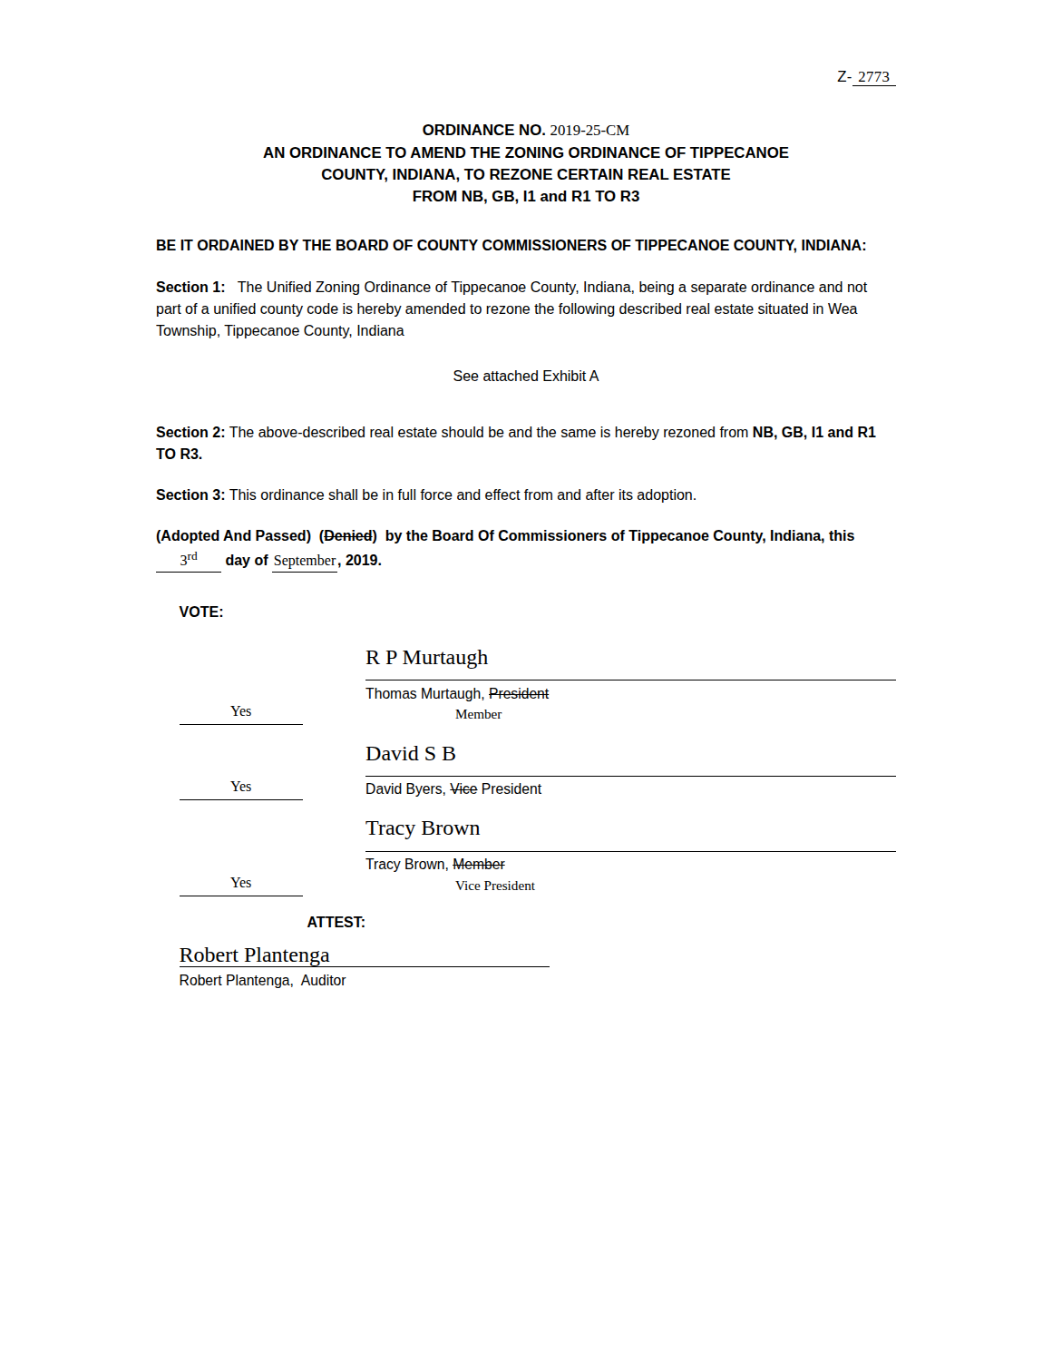Z-2773
ORDINANCE NO. 2019-25-CM AN ORDINANCE TO AMEND THE ZONING ORDINANCE OF TIPPECANOE
COUNTY, INDIANA, TO REZONE CERTAIN REAL ESTATE
FROM NB, GB, I1 and R1 TO R3
BE IT ORDAINED BY THE BOARD OF COUNTY COMMISSIONERS OF TIPPECANOE COUNTY, INDIANA:
Section 1: The Unified Zoning Ordinance of Tippecanoe County, Indiana, being a separate ordinance and not part of a unified county code is hereby amended to rezone the following described real estate situated in Wea Township, Tippecanoe County, Indiana
See attached Exhibit A
Section 2: The above-described real estate should be and the same is hereby rezoned from NB, GB, I1 and R1 TO R3.
Section 3: This ordinance shall be in full force and effect from and after its adoption.
(Adopted And Passed) (Denied) by the Board Of Commissioners of Tippecanoe County, Indiana, this 3rd day of September, 2019.
VOTE:
| Yes | R P Murtaugh Thomas Murtaugh, President Member |
| Yes | David S B David Byers, Vice President |
| Yes | Tracy Brown Tracy Brown, Member Vice President |
| ATTEST: | |
Robert Plantenga
Robert Plantenga, Auditor